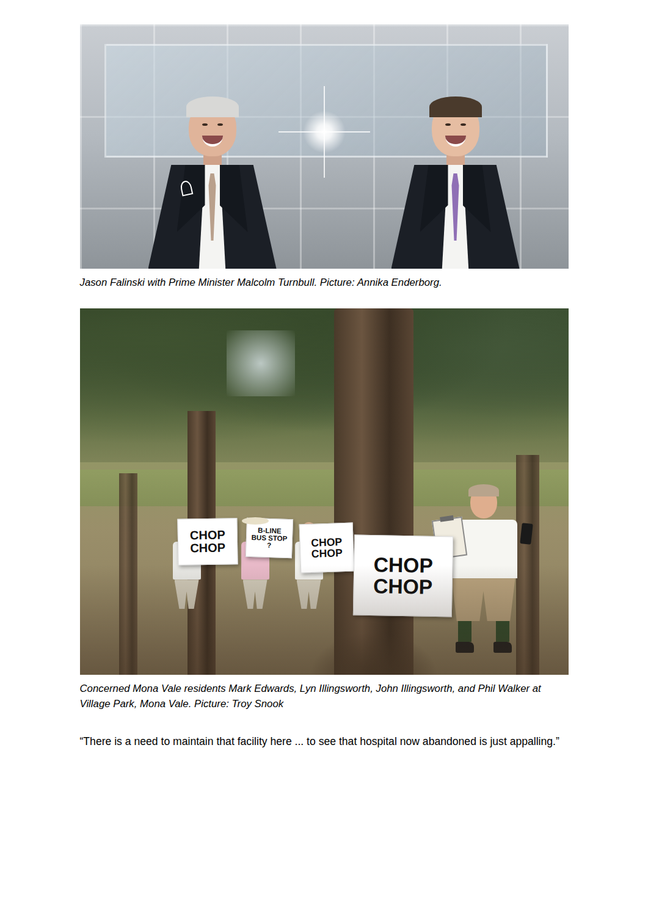Jason Falinski with Prime Minister Malcolm Turnbull. Picture: Annika Enderborg.
CHOP
CHOP
B-LINE
BUS STOP
?
CHOP
CHOP
CHOP CHOP
Concerned Mona Vale residents Mark Edwards, Lyn Illingsworth, John Illingsworth, and Phil Walker at Village Park, Mona Vale. Picture: Troy Snook
“There is a need to maintain that facility here ... to see that hospital now abandoned is just appalling.”